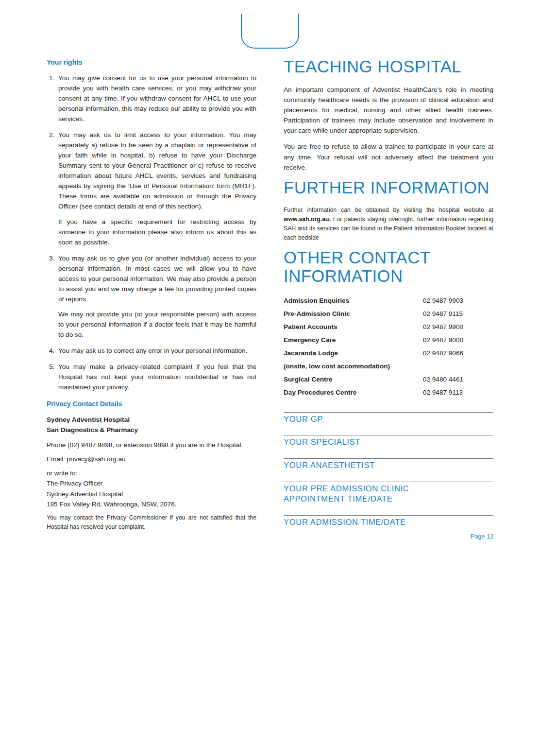Your rights
You may give consent for us to use your personal information to provide you with health care services, or you may withdraw your consent at any time. If you withdraw consent for AHCL to use your personal information, this may reduce our ability to provide you with services.
You may ask us to limit access to your information. You may separately a) refuse to be seen by a chaplain or representative of your faith while in hospital, b) refuse to have your Discharge Summary sent to your General Practitioner or c) refuse to receive information about future AHCL events, services and fundraising appeals by signing the ‘Use of Personal Information’ form (MR1F). These forms are available on admission or through the Privacy Officer (see contact details at end of this section).
If you have a specific requirement for restricting access by someone to your information please also inform us about this as soon as possible.
You may ask us to give you (or another individual) access to your personal information. In most cases we will allow you to have access to your personal information. We may also provide a person to assist you and we may charge a fee for providing printed copies of reports.
We may not provide you (or your responsible person) with access to your personal information if a doctor feels that it may be harmful to do so.
You may ask us to correct any error in your personal information.
You may make a privacy-related complaint if you feel that the Hospital has not kept your information confidential or has not maintained your privacy.
Privacy Contact Details
Sydney Adventist Hospital
San Diagnostics & Pharmacy
Phone (02) 9487 9898, or extension 9898 if you are in the Hospital.
Email: privacy@sah.org.au
or write to:
The Privacy Officer
Sydney Adventist Hospital
185 Fox Valley Rd, Wahroonga, NSW, 2076.
You may contact the Privacy Commissioner if you are not satisfied that the Hospital has resolved your complaint.
Teaching Hospital
An important component of Adventist HealthCare’s role in meeting community healthcare needs is the provision of clinical education and placements for medical, nursing and other allied health trainees. Participation of trainees may include observation and involvement in your care while under appropriate supervision.
You are free to refuse to allow a trainee to participate in your care at any time. Your refusal will not adversely affect the treatment you receive.
Further Information
Further information can be obtained by visiting the hospital website at www.sah.org.au. For patients staying overnight, further information regarding SAH and its services can be found in the Patient Information Booklet located at each bedside
Other Contact Information
| Admission Enquiries | 02 9487 9903 |
| Pre-Admission Clinic | 02 9487 9115 |
| Patient Accounts | 02 9487 9900 |
| Emergency Care | 02 9487 9000 |
| Jacaranda Lodge | 02 9487 9066 |
| (onsite, low cost accommodation) |
| Surgical Centre | 02 9480 4461 |
| Day Procedures Centre | 02 9487 9113 |
Your GP
Your Specialist
Your Anaesthetist
Your Pre Admission Clinic
Appointment Time/Date
Your Admission Time/Date
Page 12